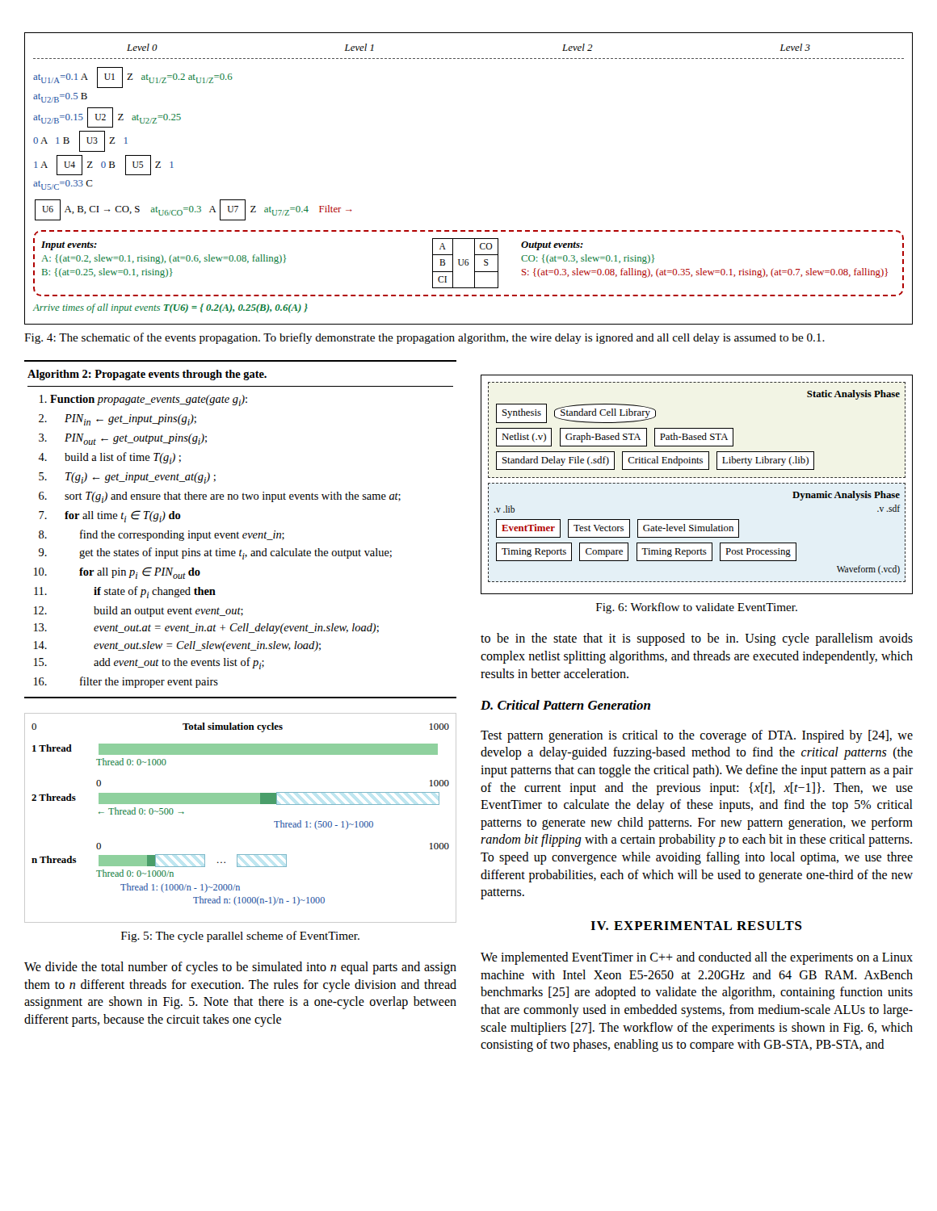Level 0 Level 1 Level 2 Level 3
atU1/A=0.1 A U1 Z atU1/Z=0.2 atU1/Z=0.6
atU2/B=0.5 B
atU2/B=0.15 U2 Z atU2/Z=0.25
0 A 1 B U3 Z 1
1 A U4 Z 0 B U5 Z 1
atU5/C=0.33 C
U6 A, B, CI → CO, S atU6/CO=0.3 A U7 Z atU7/Z=0.4 Filter →
Input events:
A: {(at=0.2, slew=0.1, rising), (at=0.6, slew=0.08, falling)}
B: {(at=0.25, slew=0.1, rising)}
| A | U6 | CO |
| B | S |
| CI | |
Output events:
CO: {(at=0.3, slew=0.1, rising)}
S: {(at=0.3, slew=0.08, falling), (at=0.35, slew=0.1, rising), (at=0.7, slew=0.08, falling)}
Arrive times of all input events T(U6) = { 0.2(A), 0.25(B), 0.6(A) }
Fig. 4: The schematic of the events propagation. To briefly demonstrate the propagation algorithm, the wire delay is ignored and all cell delay is assumed to be 0.1.
Algorithm 2: Propagate events through the gate.
Function propagate_events_gate(gate gi):
PINin ← get_input_pins(gi);
PINout ← get_output_pins(gi);
build a list of time T(gi) ;
T(gi) ← get_input_event_at(gi) ;
sort T(gi) and ensure that there are no two input events with the same at;
for all time ti ∈ T(gi) do
find the corresponding input event event_in;
get the states of input pins at time ti, and calculate the output value;
for all pin pi ∈ PINout do
if state of pi changed then
build an output event event_out;
event_out.at = event_in.at + Cell_delay(event_in.slew, load);
event_out.slew = Cell_slew(event_in.slew, load);
add event_out to the events list of pi;
filter the improper event pairs
01000
Total simulation cycles
1 Thread
Thread 0: 0~1000
01000
2 Threads
← Thread 0: 0~500 →
Thread 1: (500 - 1)~1000
01000
n Threads …
Thread 0: 0~1000/n
Thread 1: (1000/n - 1)~2000/n
Thread n: (1000(n-1)/n - 1)~1000
Fig. 5: The cycle parallel scheme of EventTimer.
We divide the total number of cycles to be simulated into n equal parts and assign them to n different threads for execution. The rules for cycle division and thread assignment are shown in Fig. 5. Note that there is a one-cycle overlap between different parts, because the circuit takes one cycle
Static Analysis Phase
Synthesis Standard Cell Library
Netlist (.v) Graph-Based STA Path-Based STA
Standard Delay File (.sdf) Critical Endpoints Liberty Library (.lib)
Dynamic Analysis Phase
.v .lib .v .sdf
EventTimer Test Vectors Gate-level Simulation
Timing Reports Compare Timing Reports Post Processing
Waveform (.vcd)
Fig. 6: Workflow to validate EventTimer.
to be in the state that it is supposed to be in. Using cycle parallelism avoids complex netlist splitting algorithms, and threads are executed independently, which results in better acceleration.
D. Critical Pattern Generation
Test pattern generation is critical to the coverage of DTA. Inspired by [24], we develop a delay-guided fuzzing-based method to find the critical patterns (the input patterns that can toggle the critical path). We define the input pattern as a pair of the current input and the previous input: {x[t], x[t−1]}. Then, we use EventTimer to calculate the delay of these inputs, and find the top 5% critical patterns to generate new child patterns. For new pattern generation, we perform random bit flipping with a certain probability p to each bit in these critical patterns. To speed up convergence while avoiding falling into local optima, we use three different probabilities, each of which will be used to generate one-third of the new patterns.
IV. EXPERIMENTAL RESULTS
We implemented EventTimer in C++ and conducted all the experiments on a Linux machine with Intel Xeon E5-2650 at 2.20GHz and 64 GB RAM. AxBench benchmarks [25] are adopted to validate the algorithm, containing function units that are commonly used in embedded systems, from medium-scale ALUs to large-scale multipliers [27]. The workflow of the experiments is shown in Fig. 6, which consisting of two phases, enabling us to compare with GB-STA, PB-STA, and